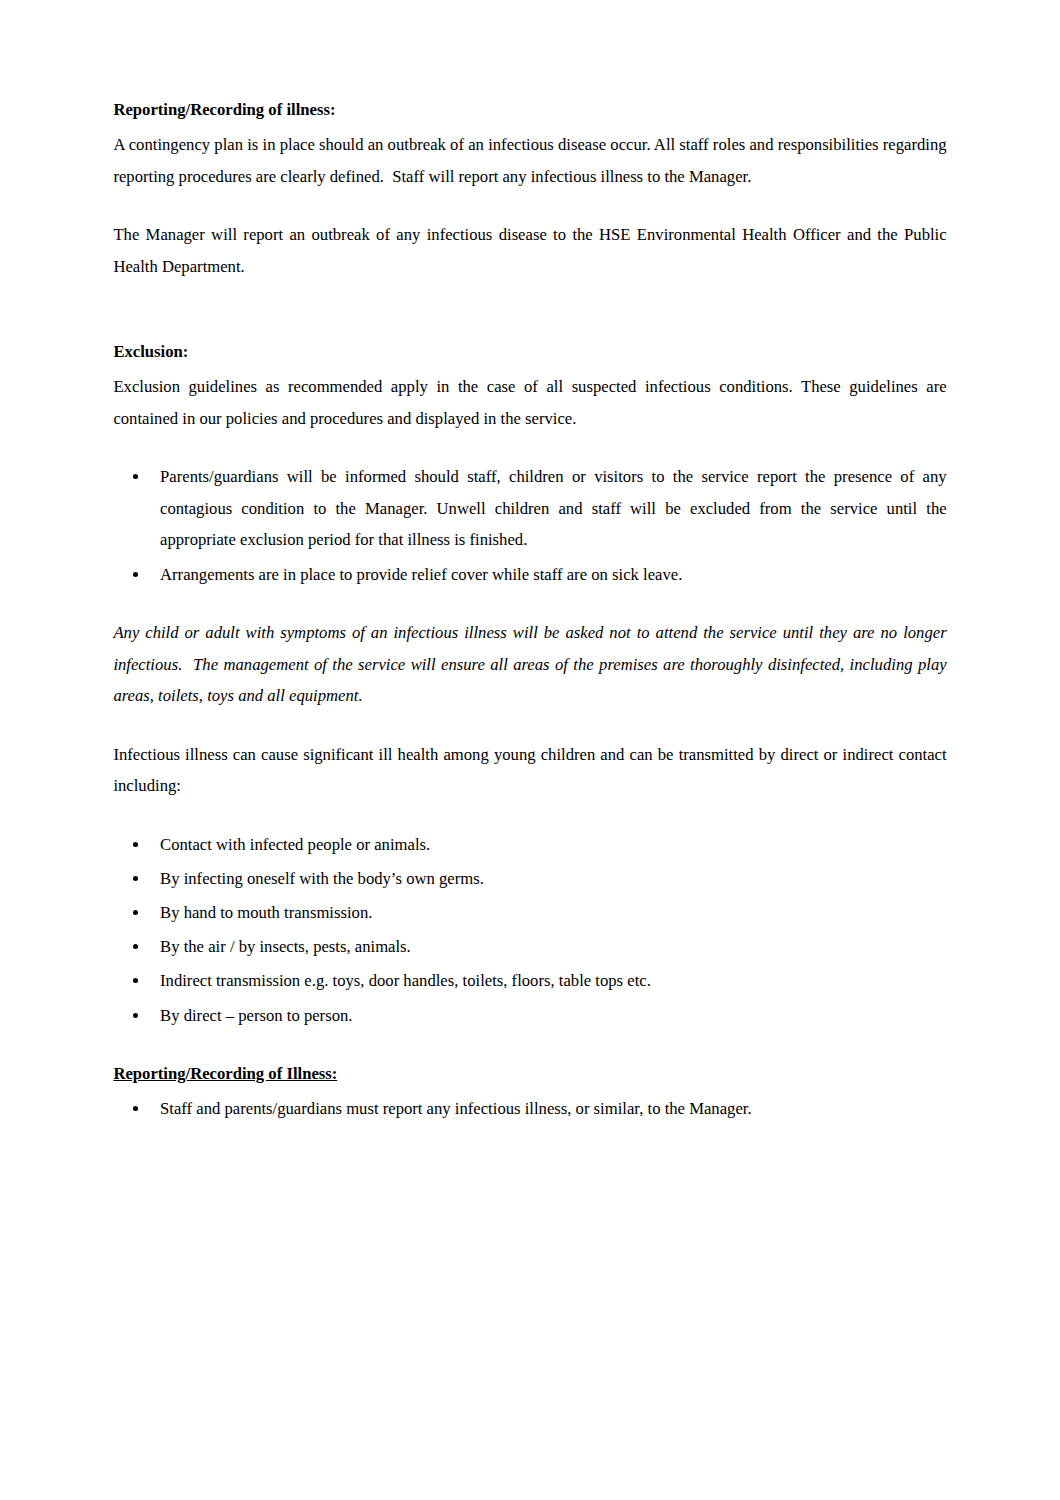Reporting/Recording of illness:
A contingency plan is in place should an outbreak of an infectious disease occur. All staff roles and responsibilities regarding reporting procedures are clearly defined. Staff will report any infectious illness to the Manager.
The Manager will report an outbreak of any infectious disease to the HSE Environmental Health Officer and the Public Health Department.
Exclusion:
Exclusion guidelines as recommended apply in the case of all suspected infectious conditions. These guidelines are contained in our policies and procedures and displayed in the service.
Parents/guardians will be informed should staff, children or visitors to the service report the presence of any contagious condition to the Manager. Unwell children and staff will be excluded from the service until the appropriate exclusion period for that illness is finished.
Arrangements are in place to provide relief cover while staff are on sick leave.
Any child or adult with symptoms of an infectious illness will be asked not to attend the service until they are no longer infectious. The management of the service will ensure all areas of the premises are thoroughly disinfected, including play areas, toilets, toys and all equipment.
Infectious illness can cause significant ill health among young children and can be transmitted by direct or indirect contact including:
Contact with infected people or animals.
By infecting oneself with the body’s own germs.
By hand to mouth transmission.
By the air / by insects, pests, animals.
Indirect transmission e.g. toys, door handles, toilets, floors, table tops etc.
By direct – person to person.
Reporting/Recording of Illness:
Staff and parents/guardians must report any infectious illness, or similar, to the Manager.